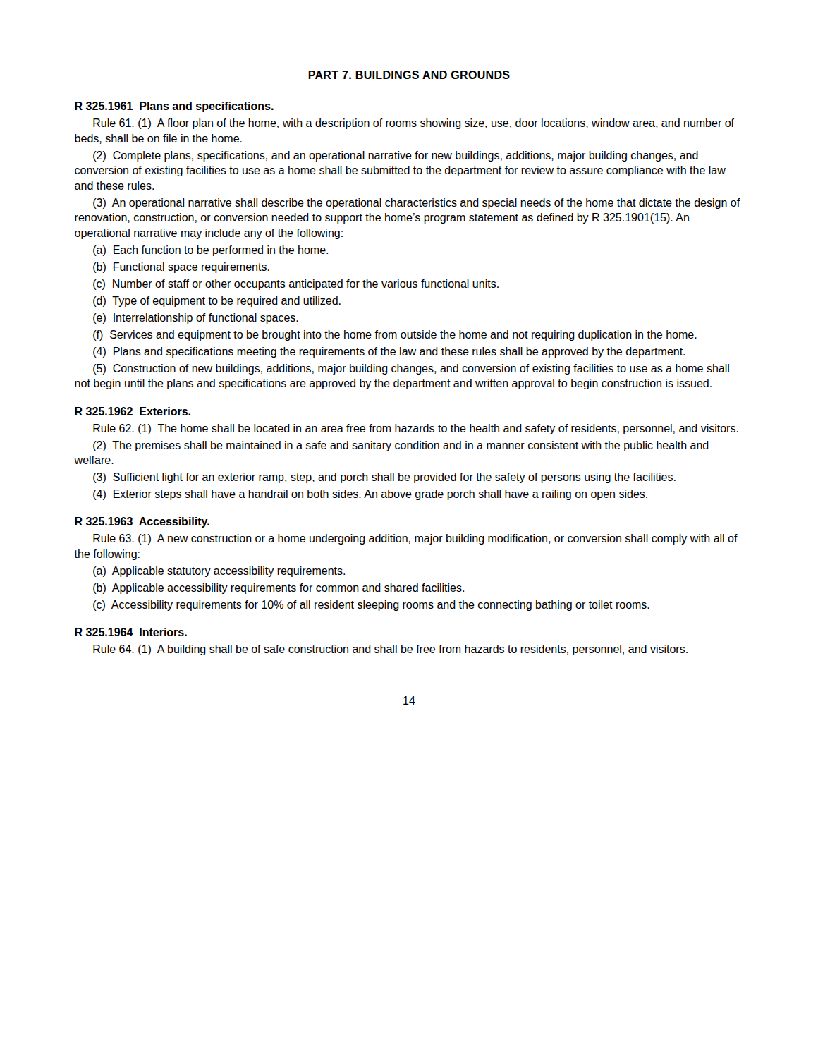PART 7. BUILDINGS AND GROUNDS
R 325.1961 Plans and specifications.
Rule 61. (1) A floor plan of the home, with a description of rooms showing size, use, door locations, window area, and number of beds, shall be on file in the home.
(2) Complete plans, specifications, and an operational narrative for new buildings, additions, major building changes, and conversion of existing facilities to use as a home shall be submitted to the department for review to assure compliance with the law and these rules.
(3) An operational narrative shall describe the operational characteristics and special needs of the home that dictate the design of renovation, construction, or conversion needed to support the home’s program statement as defined by R 325.1901(15). An operational narrative may include any of the following:
(a) Each function to be performed in the home.
(b) Functional space requirements.
(c) Number of staff or other occupants anticipated for the various functional units.
(d) Type of equipment to be required and utilized.
(e) Interrelationship of functional spaces.
(f) Services and equipment to be brought into the home from outside the home and not requiring duplication in the home.
(4) Plans and specifications meeting the requirements of the law and these rules shall be approved by the department.
(5) Construction of new buildings, additions, major building changes, and conversion of existing facilities to use as a home shall not begin until the plans and specifications are approved by the department and written approval to begin construction is issued.
R 325.1962 Exteriors.
Rule 62. (1) The home shall be located in an area free from hazards to the health and safety of residents, personnel, and visitors.
(2) The premises shall be maintained in a safe and sanitary condition and in a manner consistent with the public health and welfare.
(3) Sufficient light for an exterior ramp, step, and porch shall be provided for the safety of persons using the facilities.
(4) Exterior steps shall have a handrail on both sides. An above grade porch shall have a railing on open sides.
R 325.1963 Accessibility.
Rule 63. (1) A new construction or a home undergoing addition, major building modification, or conversion shall comply with all of the following:
(a) Applicable statutory accessibility requirements.
(b) Applicable accessibility requirements for common and shared facilities.
(c) Accessibility requirements for 10% of all resident sleeping rooms and the connecting bathing or toilet rooms.
R 325.1964 Interiors.
Rule 64. (1) A building shall be of safe construction and shall be free from hazards to residents, personnel, and visitors.
14